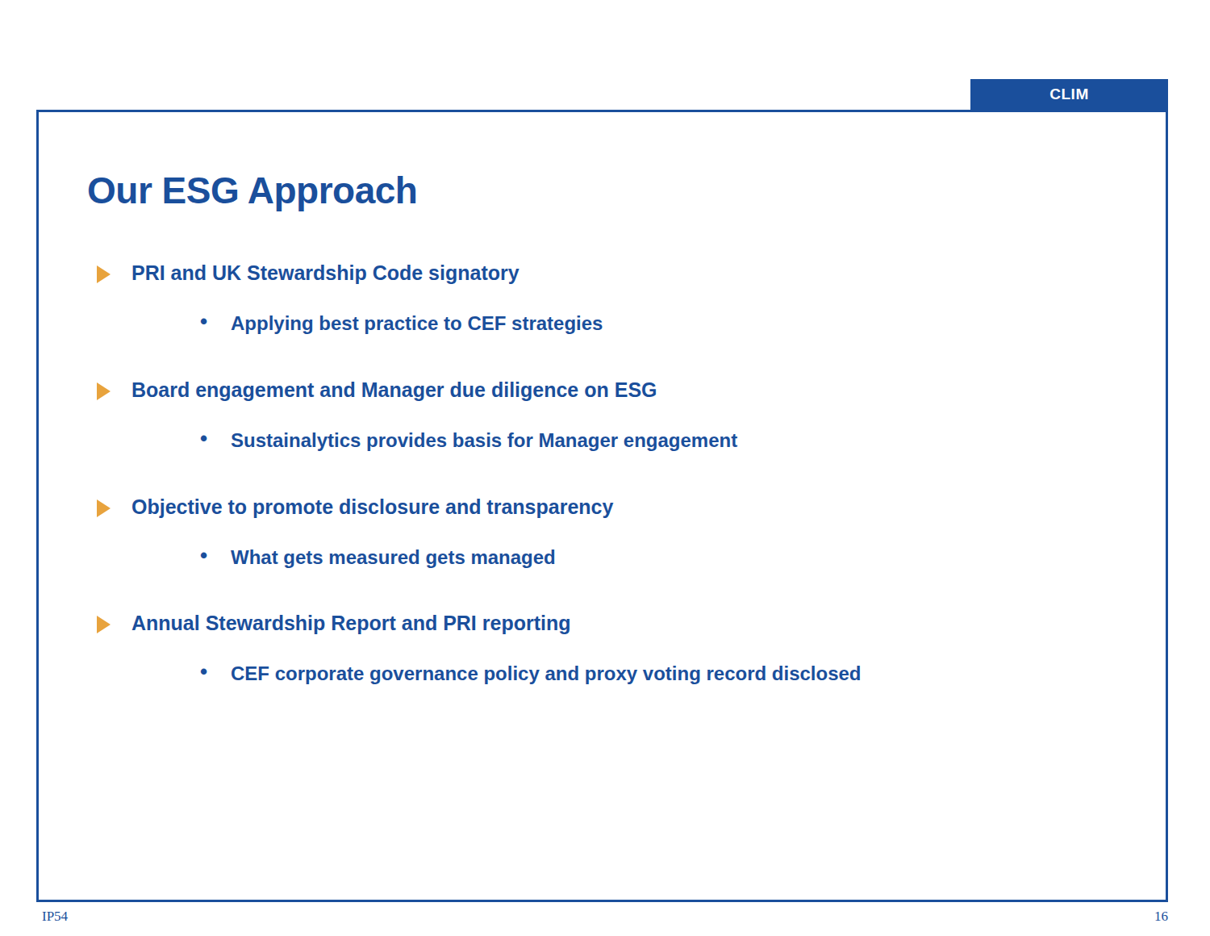CLIM
Our ESG Approach
PRI and UK Stewardship Code signatory
Applying best practice to CEF strategies
Board engagement and Manager due diligence on ESG
Sustainalytics provides basis for Manager engagement
Objective to promote disclosure and transparency
What gets measured gets managed
Annual Stewardship Report and PRI reporting
CEF corporate governance policy and proxy voting record disclosed
IP54
16